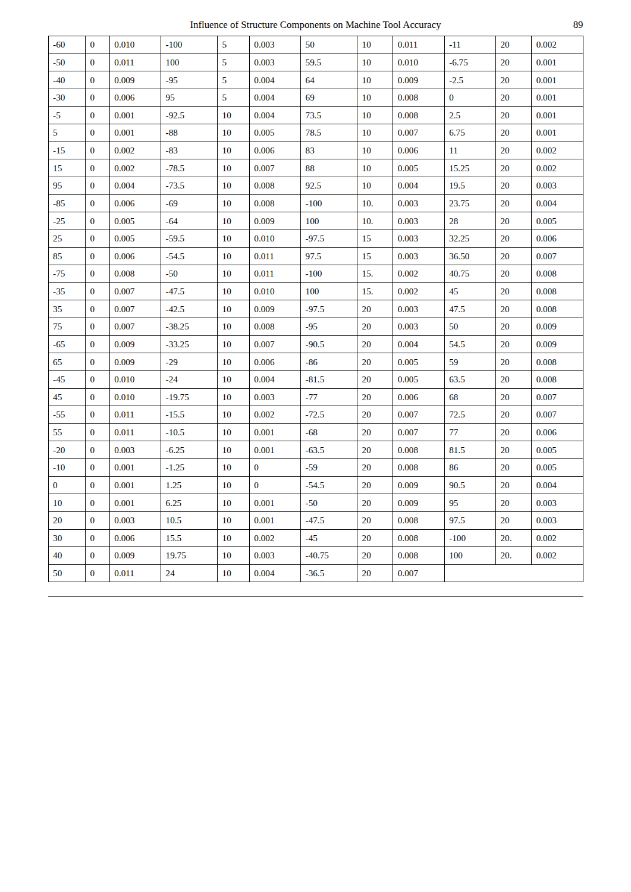Influence of Structure Components on Machine Tool Accuracy
89
| -60 | 0 | 0.010 | -100 | 5 | 0.003 | 50 | 10 | 0.011 | -11 | 20 | 0.002 |
| -50 | 0 | 0.011 | 100 | 5 | 0.003 | 59.5 | 10 | 0.010 | -6.75 | 20 | 0.001 |
| -40 | 0 | 0.009 | -95 | 5 | 0.004 | 64 | 10 | 0.009 | -2.5 | 20 | 0.001 |
| -30 | 0 | 0.006 | 95 | 5 | 0.004 | 69 | 10 | 0.008 | 0 | 20 | 0.001 |
| -5 | 0 | 0.001 | -92.5 | 10 | 0.004 | 73.5 | 10 | 0.008 | 2.5 | 20 | 0.001 |
| 5 | 0 | 0.001 | -88 | 10 | 0.005 | 78.5 | 10 | 0.007 | 6.75 | 20 | 0.001 |
| -15 | 0 | 0.002 | -83 | 10 | 0.006 | 83 | 10 | 0.006 | 11 | 20 | 0.002 |
| 15 | 0 | 0.002 | -78.5 | 10 | 0.007 | 88 | 10 | 0.005 | 15.25 | 20 | 0.002 |
| 95 | 0 | 0.004 | -73.5 | 10 | 0.008 | 92.5 | 10 | 0.004 | 19.5 | 20 | 0.003 |
| -85 | 0 | 0.006 | -69 | 10 | 0.008 | -100 | 10. | 0.003 | 23.75 | 20 | 0.004 |
| -25 | 0 | 0.005 | -64 | 10 | 0.009 | 100 | 10. | 0.003 | 28 | 20 | 0.005 |
| 25 | 0 | 0.005 | -59.5 | 10 | 0.010 | -97.5 | 15 | 0.003 | 32.25 | 20 | 0.006 |
| 85 | 0 | 0.006 | -54.5 | 10 | 0.011 | 97.5 | 15 | 0.003 | 36.50 | 20 | 0.007 |
| -75 | 0 | 0.008 | -50 | 10 | 0.011 | -100 | 15. | 0.002 | 40.75 | 20 | 0.008 |
| -35 | 0 | 0.007 | -47.5 | 10 | 0.010 | 100 | 15. | 0.002 | 45 | 20 | 0.008 |
| 35 | 0 | 0.007 | -42.5 | 10 | 0.009 | -97.5 | 20 | 0.003 | 47.5 | 20 | 0.008 |
| 75 | 0 | 0.007 | -38.25 | 10 | 0.008 | -95 | 20 | 0.003 | 50 | 20 | 0.009 |
| -65 | 0 | 0.009 | -33.25 | 10 | 0.007 | -90.5 | 20 | 0.004 | 54.5 | 20 | 0.009 |
| 65 | 0 | 0.009 | -29 | 10 | 0.006 | -86 | 20 | 0.005 | 59 | 20 | 0.008 |
| -45 | 0 | 0.010 | -24 | 10 | 0.004 | -81.5 | 20 | 0.005 | 63.5 | 20 | 0.008 |
| 45 | 0 | 0.010 | -19.75 | 10 | 0.003 | -77 | 20 | 0.006 | 68 | 20 | 0.007 |
| -55 | 0 | 0.011 | -15.5 | 10 | 0.002 | -72.5 | 20 | 0.007 | 72.5 | 20 | 0.007 |
| 55 | 0 | 0.011 | -10.5 | 10 | 0.001 | -68 | 20 | 0.007 | 77 | 20 | 0.006 |
| -20 | 0 | 0.003 | -6.25 | 10 | 0.001 | -63.5 | 20 | 0.008 | 81.5 | 20 | 0.005 |
| -10 | 0 | 0.001 | -1.25 | 10 | 0 | -59 | 20 | 0.008 | 86 | 20 | 0.005 |
| 0 | 0 | 0.001 | 1.25 | 10 | 0 | -54.5 | 20 | 0.009 | 90.5 | 20 | 0.004 |
| 10 | 0 | 0.001 | 6.25 | 10 | 0.001 | -50 | 20 | 0.009 | 95 | 20 | 0.003 |
| 20 | 0 | 0.003 | 10.5 | 10 | 0.001 | -47.5 | 20 | 0.008 | 97.5 | 20 | 0.003 |
| 30 | 0 | 0.006 | 15.5 | 10 | 0.002 | -45 | 20 | 0.008 | -100 | 20. | 0.002 |
| 40 | 0 | 0.009 | 19.75 | 10 | 0.003 | -40.75 | 20 | 0.008 | 100 | 20. | 0.002 |
| 50 | 0 | 0.011 | 24 | 10 | 0.004 | -36.5 | 20 | 0.007 | | | |